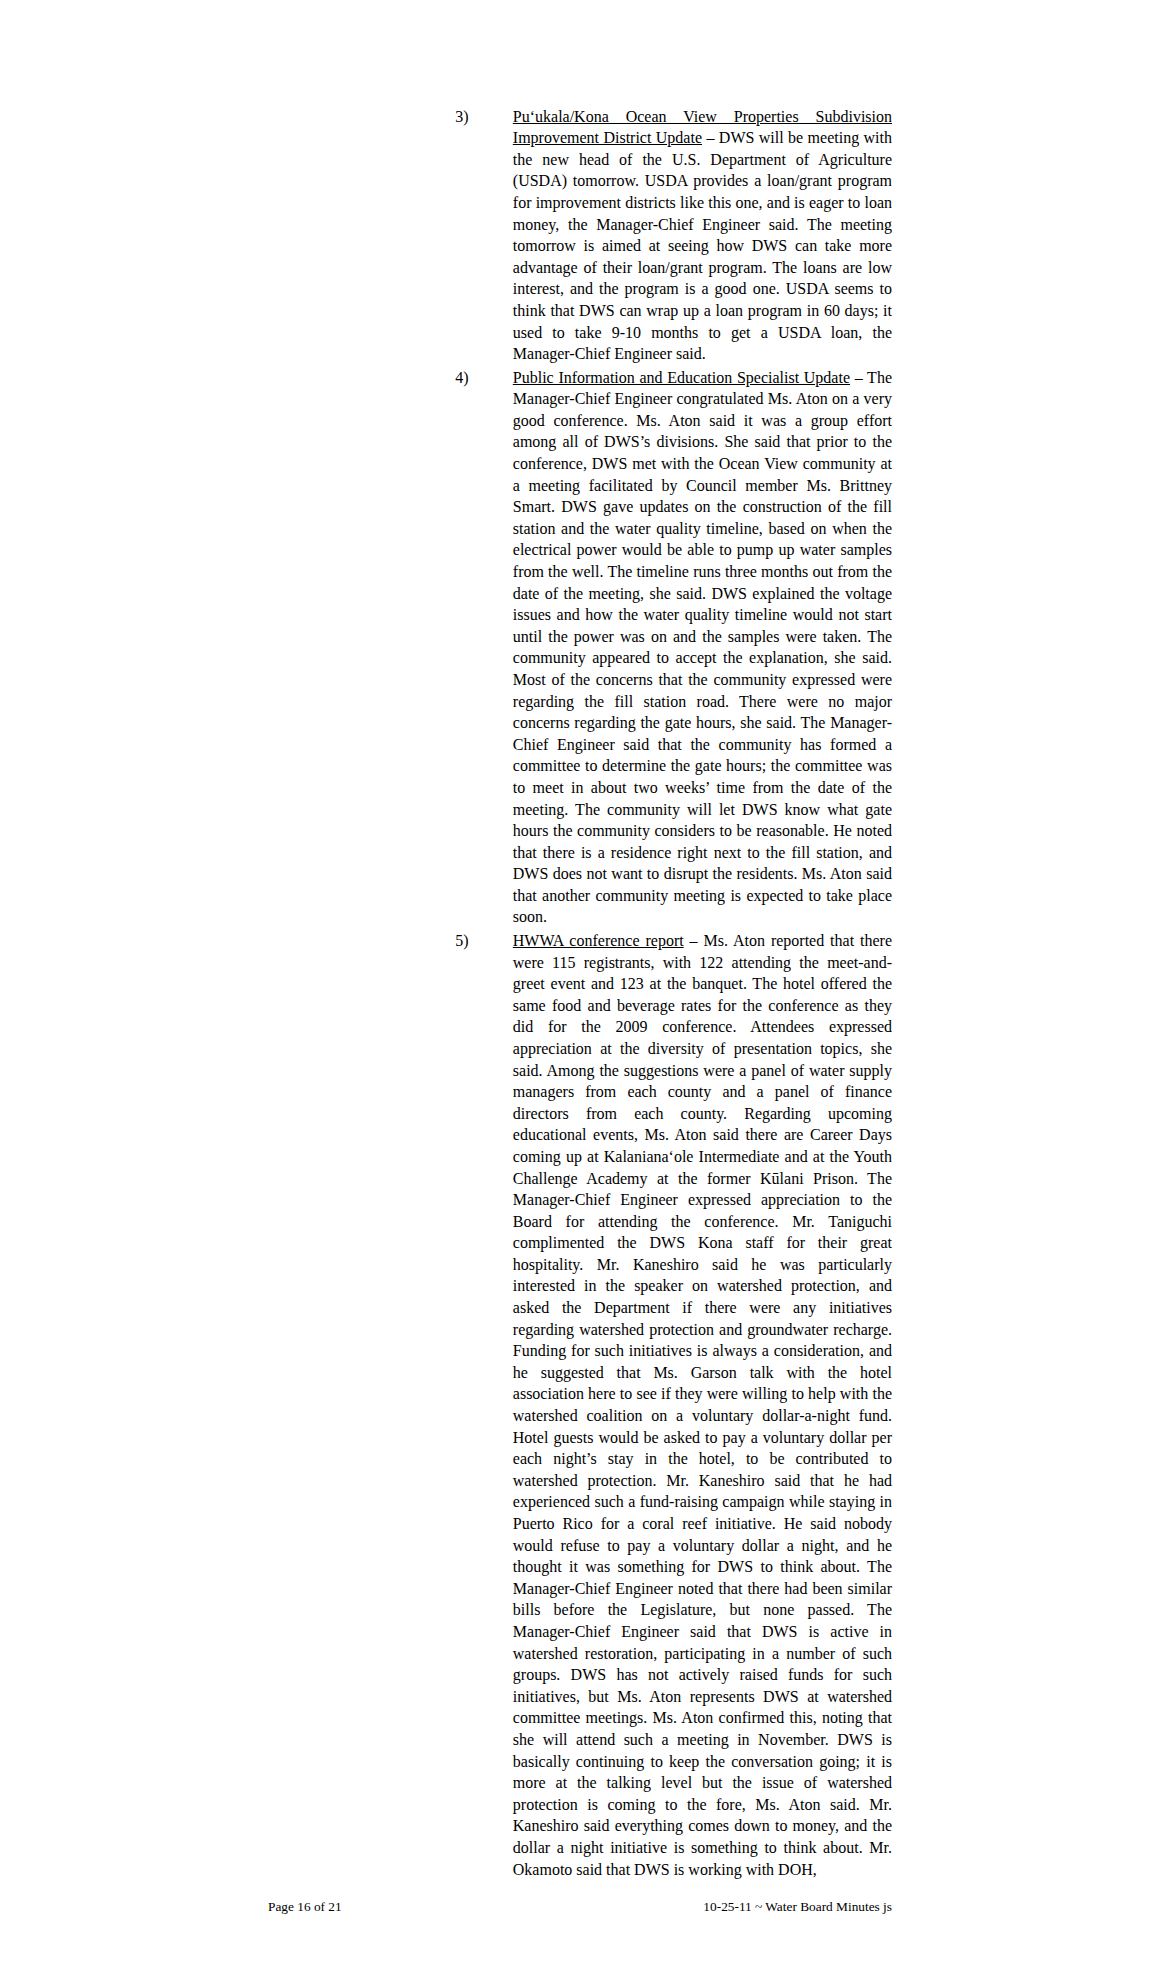3) Puʻukala/Kona Ocean View Properties Subdivision Improvement District Update – DWS will be meeting with the new head of the U.S. Department of Agriculture (USDA) tomorrow. USDA provides a loan/grant program for improvement districts like this one, and is eager to loan money, the Manager-Chief Engineer said. The meeting tomorrow is aimed at seeing how DWS can take more advantage of their loan/grant program. The loans are low interest, and the program is a good one. USDA seems to think that DWS can wrap up a loan program in 60 days; it used to take 9-10 months to get a USDA loan, the Manager-Chief Engineer said.
4) Public Information and Education Specialist Update – The Manager-Chief Engineer congratulated Ms. Aton on a very good conference. Ms. Aton said it was a group effort among all of DWS’s divisions. She said that prior to the conference, DWS met with the Ocean View community at a meeting facilitated by Council member Ms. Brittney Smart. DWS gave updates on the construction of the fill station and the water quality timeline, based on when the electrical power would be able to pump up water samples from the well. The timeline runs three months out from the date of the meeting, she said. DWS explained the voltage issues and how the water quality timeline would not start until the power was on and the samples were taken. The community appeared to accept the explanation, she said. Most of the concerns that the community expressed were regarding the fill station road. There were no major concerns regarding the gate hours, she said. The Manager-Chief Engineer said that the community has formed a committee to determine the gate hours; the committee was to meet in about two weeks’ time from the date of the meeting. The community will let DWS know what gate hours the community considers to be reasonable. He noted that there is a residence right next to the fill station, and DWS does not want to disrupt the residents. Ms. Aton said that another community meeting is expected to take place soon.
5) HWWA conference report – Ms. Aton reported that there were 115 registrants, with 122 attending the meet-and-greet event and 123 at the banquet. The hotel offered the same food and beverage rates for the conference as they did for the 2009 conference. Attendees expressed appreciation at the diversity of presentation topics, she said. Among the suggestions were a panel of water supply managers from each county and a panel of finance directors from each county. Regarding upcoming educational events, Ms. Aton said there are Career Days coming up at Kalanianaʻole Intermediate and at the Youth Challenge Academy at the former Kūlani Prison. The Manager-Chief Engineer expressed appreciation to the Board for attending the conference. Mr. Taniguchi complimented the DWS Kona staff for their great hospitality. Mr. Kaneshiro said he was particularly interested in the speaker on watershed protection, and asked the Department if there were any initiatives regarding watershed protection and groundwater recharge. Funding for such initiatives is always a consideration, and he suggested that Ms. Garson talk with the hotel association here to see if they were willing to help with the watershed coalition on a voluntary dollar-a-night fund. Hotel guests would be asked to pay a voluntary dollar per each night’s stay in the hotel, to be contributed to watershed protection. Mr. Kaneshiro said that he had experienced such a fund-raising campaign while staying in Puerto Rico for a coral reef initiative. He said nobody would refuse to pay a voluntary dollar a night, and he thought it was something for DWS to think about. The Manager-Chief Engineer noted that there had been similar bills before the Legislature, but none passed. The Manager-Chief Engineer said that DWS is active in watershed restoration, participating in a number of such groups. DWS has not actively raised funds for such initiatives, but Ms. Aton represents DWS at watershed committee meetings. Ms. Aton confirmed this, noting that she will attend such a meeting in November. DWS is basically continuing to keep the conversation going; it is more at the talking level but the issue of watershed protection is coming to the fore, Ms. Aton said. Mr. Kaneshiro said everything comes down to money, and the dollar a night initiative is something to think about. Mr. Okamoto said that DWS is working with DOH,
Page 16 of 21
10-25-11 ~ Water Board Minutes js